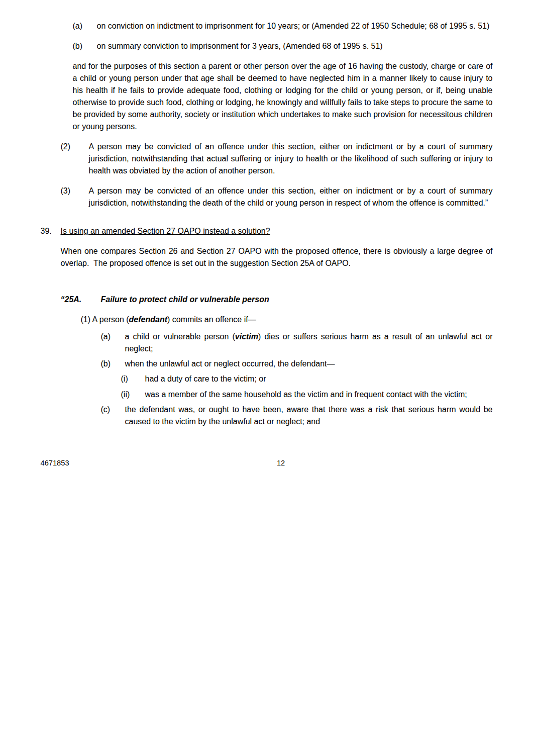(a)
on conviction on indictment to imprisonment for 10 years; or (Amended 22 of 1950 Schedule; 68 of 1995 s. 51)
(b)
on summary conviction to imprisonment for 3 years, (Amended 68 of 1995 s. 51)
and for the purposes of this section a parent or other person over the age of 16 having the custody, charge or care of a child or young person under that age shall be deemed to have neglected him in a manner likely to cause injury to his health if he fails to provide adequate food, clothing or lodging for the child or young person, or if, being unable otherwise to provide such food, clothing or lodging, he knowingly and willfully fails to take steps to procure the same to be provided by some authority, society or institution which undertakes to make such provision for necessitous children or young persons.
(2)
A person may be convicted of an offence under this section, either on indictment or by a court of summary jurisdiction, notwithstanding that actual suffering or injury to health or the likelihood of such suffering or injury to health was obviated by the action of another person.
(3)
A person may be convicted of an offence under this section, either on indictment or by a court of summary jurisdiction, notwithstanding the death of the child or young person in respect of whom the offence is committed.”
39.
Is using an amended Section 27 OAPO instead a solution?
When one compares Section 26 and Section 27 OAPO with the proposed offence, there is obviously a large degree of overlap. The proposed offence is set out in the suggestion Section 25A of OAPO.
“25A.
Failure to protect child or vulnerable person
(1) A person (defendant) commits an offence if—
(a)
a child or vulnerable person (victim) dies or suffers serious harm as a result of an unlawful act or neglect;
(b)
when the unlawful act or neglect occurred, the defendant—
(i)
had a duty of care to the victim; or
(ii)
was a member of the same household as the victim and in frequent contact with the victim;
(c)
the defendant was, or ought to have been, aware that there was a risk that serious harm would be caused to the victim by the unlawful act or neglect; and
4671853
12